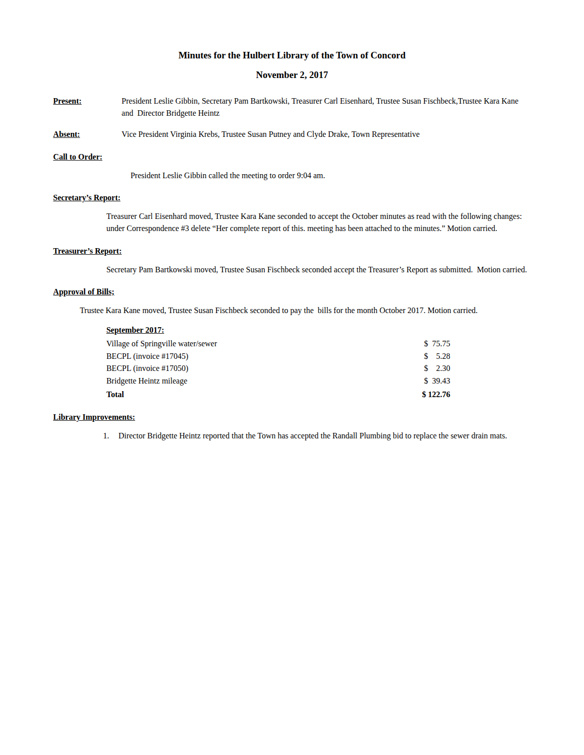Minutes for the Hulbert Library of the Town of Concord
November 2, 2017
Present:
President Leslie Gibbin, Secretary Pam Bartkowski, Treasurer Carl Eisenhard, Trustee Susan Fischbeck,Trustee Kara Kane and Director Bridgette Heintz
Absent:
Vice President Virginia Krebs, Trustee Susan Putney and Clyde Drake, Town Representative
Call to Order:
President Leslie Gibbin called the meeting to order 9:04 am.
Secretary’s Report:
Treasurer Carl Eisenhard moved, Trustee Kara Kane seconded to accept the October minutes as read with the following changes: under Correspondence #3 delete “Her complete report of this. meeting has been attached to the minutes.” Motion carried.
Treasurer’s Report:
Secretary Pam Bartkowski moved, Trustee Susan Fischbeck seconded accept the Treasurer’s Report as submitted. Motion carried.
Approval of Bills;
Trustee Kara Kane moved, Trustee Susan Fischbeck seconded to pay the bills for the month October 2017. Motion carried.
September 2017:
| Village of Springville water/sewer | $ 75.75 |
| BECPL (invoice #17045) | $ 5.28 |
| BECPL (invoice #17050) | $ 2.30 |
| Bridgette Heintz mileage | $ 39.43 |
| Total | $ 122.76 |
Library Improvements:
Director Bridgette Heintz reported that the Town has accepted the Randall Plumbing bid to replace the sewer drain mats.